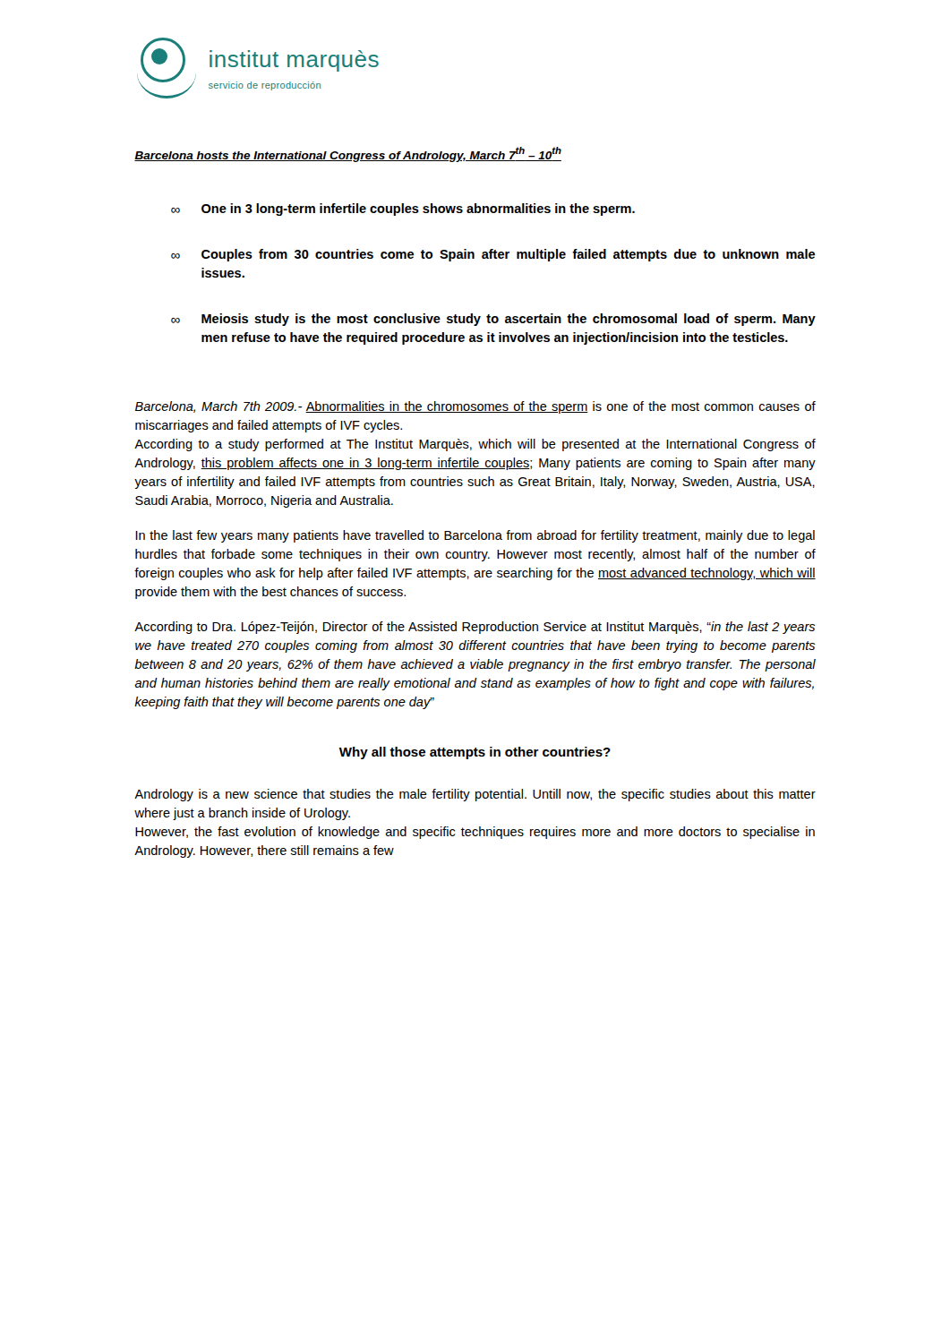institut marquès
servicio de reproducción
Barcelona hosts the International Congress of Andrology, March 7th – 10th
One in 3 long-term infertile couples shows abnormalities in the sperm.
Couples from 30 countries come to Spain after multiple failed attempts due to unknown male issues.
Meiosis study is the most conclusive study to ascertain the chromosomal load of sperm. Many men refuse to have the required procedure as it involves an injection/incision into the testicles.
Barcelona, March 7th 2009.- Abnormalities in the chromosomes of the sperm is one of the most common causes of miscarriages and failed attempts of IVF cycles.
According to a study performed at The Institut Marquès, which will be presented at the International Congress of Andrology, this problem affects one in 3 long-term infertile couples; Many patients are coming to Spain after many years of infertility and failed IVF attempts from countries such as Great Britain, Italy, Norway, Sweden, Austria, USA, Saudi Arabia, Morroco, Nigeria and Australia.
In the last few years many patients have travelled to Barcelona from abroad for fertility treatment, mainly due to legal hurdles that forbade some techniques in their own country. However most recently, almost half of the number of foreign couples who ask for help after failed IVF attempts, are searching for the most advanced technology, which will provide them with the best chances of success.
According to Dra. López-Teijón, Director of the Assisted Reproduction Service at Institut Marquès, “in the last 2 years we have treated 270 couples coming from almost 30 different countries that have been trying to become parents between 8 and 20 years, 62% of them have achieved a viable pregnancy in the first embryo transfer. The personal and human histories behind them are really emotional and stand as examples of how to fight and cope with failures, keeping faith that they will become parents one day”
Why all those attempts in other countries?
Andrology is a new science that studies the male fertility potential. Untill now, the specific studies about this matter where just a branch inside of Urology.
However, the fast evolution of knowledge and specific techniques requires more and more doctors to specialise in Andrology. However, there still remains a few